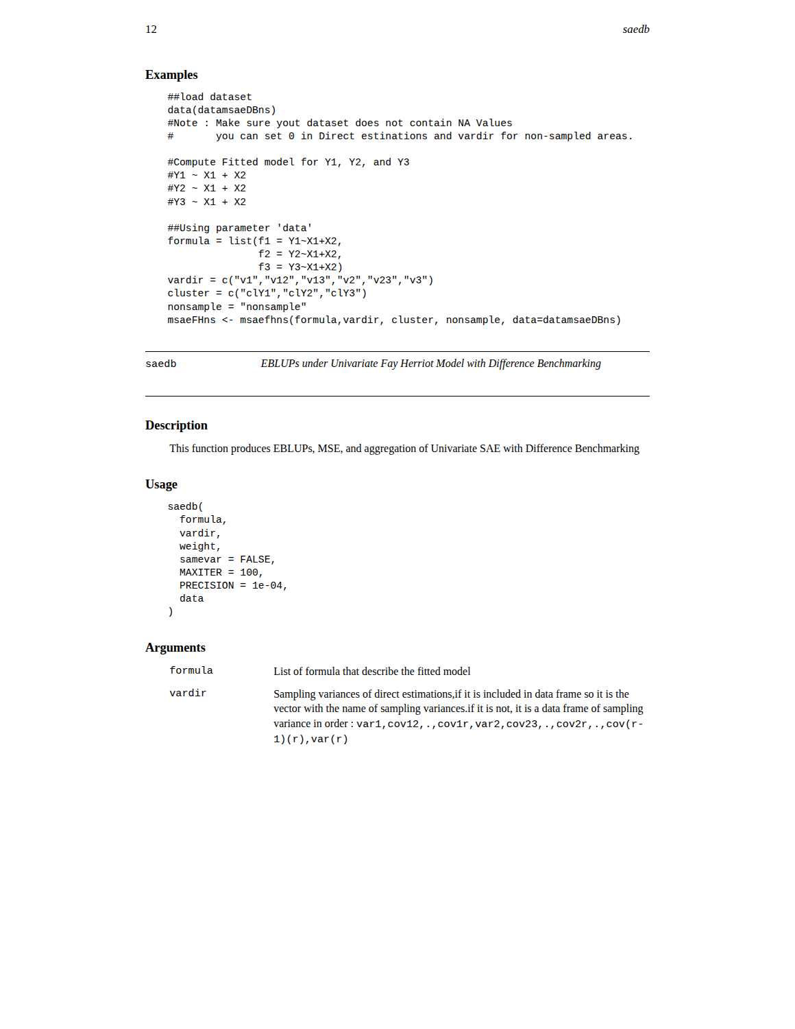12 saedb
Examples
##load dataset
data(datamsaeDBns)
#Note : Make sure yout dataset does not contain NA Values
#       you can set 0 in Direct estinations and vardir for non-sampled areas.

#Compute Fitted model for Y1, Y2, and Y3
#Y1 ~ X1 + X2
#Y2 ~ X1 + X2
#Y3 ~ X1 + X2

##Using parameter 'data'
formula = list(f1 = Y1~X1+X2,
               f2 = Y2~X1+X2,
               f3 = Y3~X1+X2)
vardir = c("v1","v12","v13","v2","v23","v3")
cluster = c("clY1","clY2","clY3")
nonsample = "nonsample"
msaeFHns <- msaefhns(formula,vardir, cluster, nonsample, data=datamsaeDBns)
saedb EBLUPs under Univariate Fay Herriot Model with Difference Benchmarking
Description
This function produces EBLUPs, MSE, and aggregation of Univariate SAE with Difference Benchmarking
Usage
saedb(
  formula,
  vardir,
  weight,
  samevar = FALSE,
  MAXITER = 100,
  PRECISION = 1e-04,
  data
)
Arguments
formula
List of formula that describe the fitted model
vardir
Sampling variances of direct estimations,if it is included in data frame so it is the vector with the name of sampling variances.if it is not, it is a data frame of sampling variance in order : var1,cov12,.,cov1r,var2,cov23,.,cov2r,.,cov(r-1)(r),var(r)